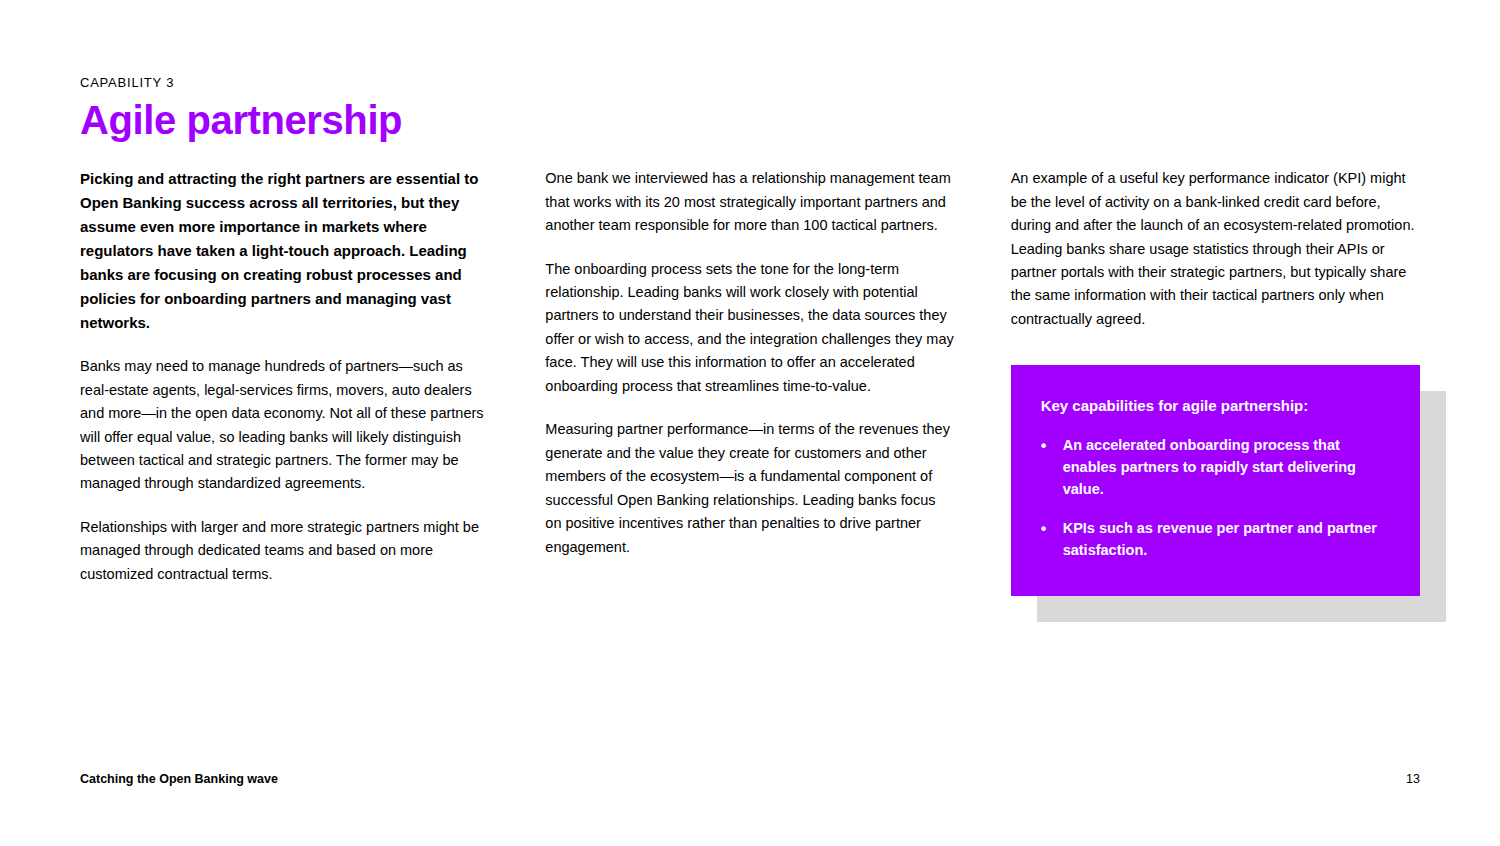Capability 3
Agile partnership
Picking and attracting the right partners are essential to Open Banking success across all territories, but they assume even more importance in markets where regulators have taken a light-touch approach. Leading banks are focusing on creating robust processes and policies for onboarding partners and managing vast networks.
Banks may need to manage hundreds of partners—such as real-estate agents, legal-services firms, movers, auto dealers and more—in the open data economy. Not all of these partners will offer equal value, so leading banks will likely distinguish between tactical and strategic partners. The former may be managed through standardized agreements.
Relationships with larger and more strategic partners might be managed through dedicated teams and based on more customized contractual terms.
One bank we interviewed has a relationship management team that works with its 20 most strategically important partners and another team responsible for more than 100 tactical partners.
The onboarding process sets the tone for the long-term relationship. Leading banks will work closely with potential partners to understand their businesses, the data sources they offer or wish to access, and the integration challenges they may face. They will use this information to offer an accelerated onboarding process that streamlines time-to-value.
Measuring partner performance—in terms of the revenues they generate and the value they create for customers and other members of the ecosystem—is a fundamental component of successful Open Banking relationships. Leading banks focus on positive incentives rather than penalties to drive partner engagement.
An example of a useful key performance indicator (KPI) might be the level of activity on a bank-linked credit card before, during and after the launch of an ecosystem-related promotion. Leading banks share usage statistics through their APIs or partner portals with their strategic partners, but typically share the same information with their tactical partners only when contractually agreed.
Key capabilities for agile partnership:
An accelerated onboarding process that enables partners to rapidly start delivering value.
KPIs such as revenue per partner and partner satisfaction.
Catching the Open Banking wave 13